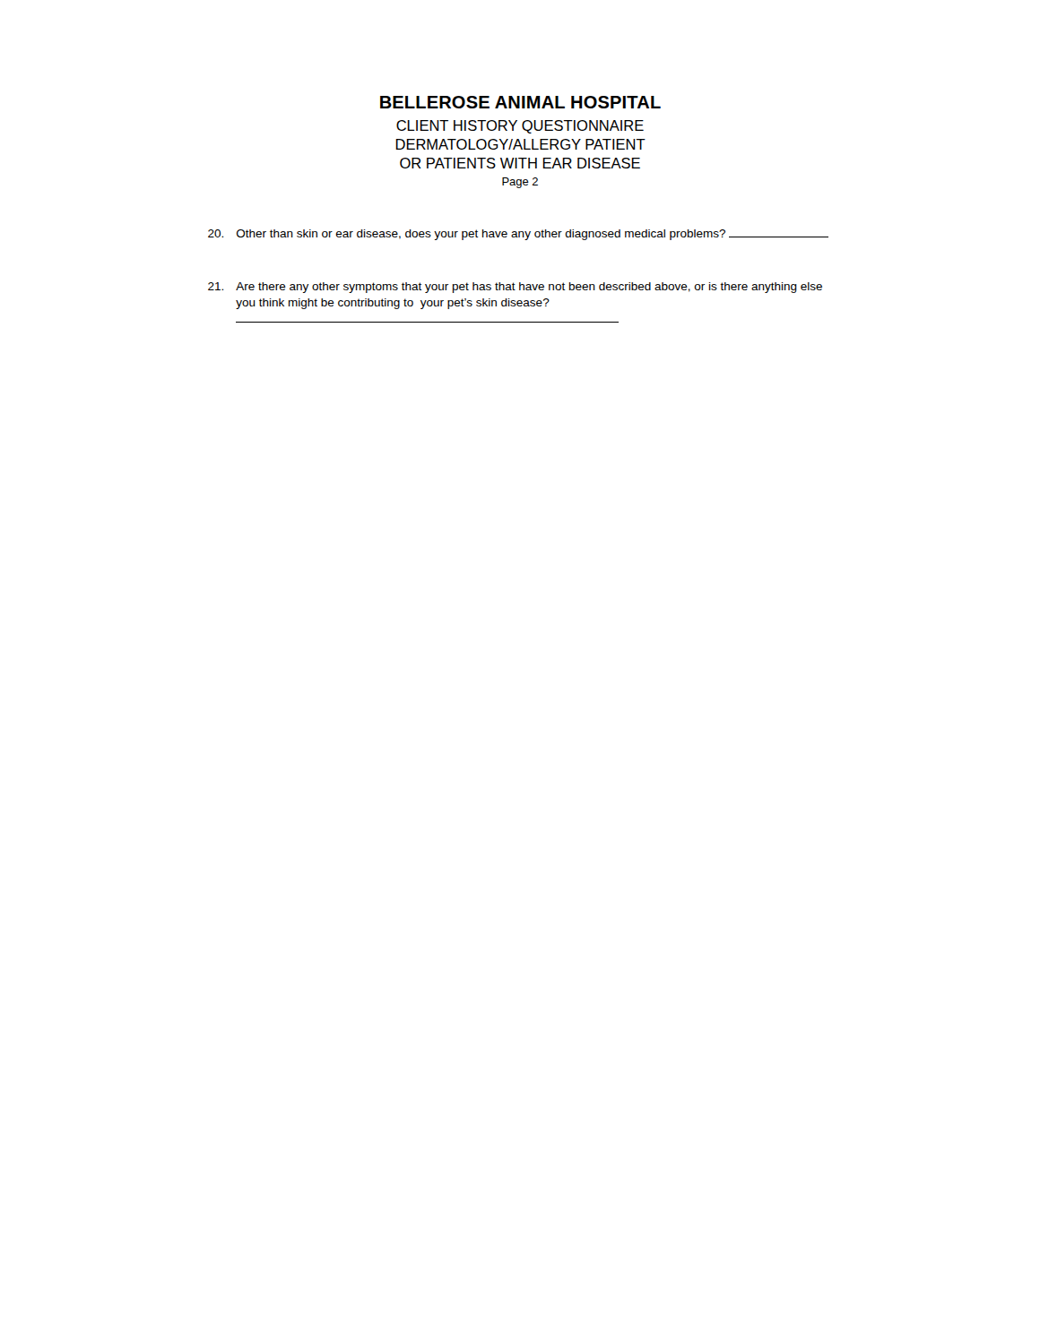BELLEROSE ANIMAL HOSPITAL
CLIENT HISTORY QUESTIONNAIRE
DERMATOLOGY/ALLERGY PATIENT
OR PATIENTS WITH EAR DISEASE
Page 2
20. Other than skin or ear disease, does your pet have any other diagnosed medical problems?
21. Are there any other symptoms that your pet has that have not been described above, or is there anything else you think might be contributing to your pet’s skin disease?